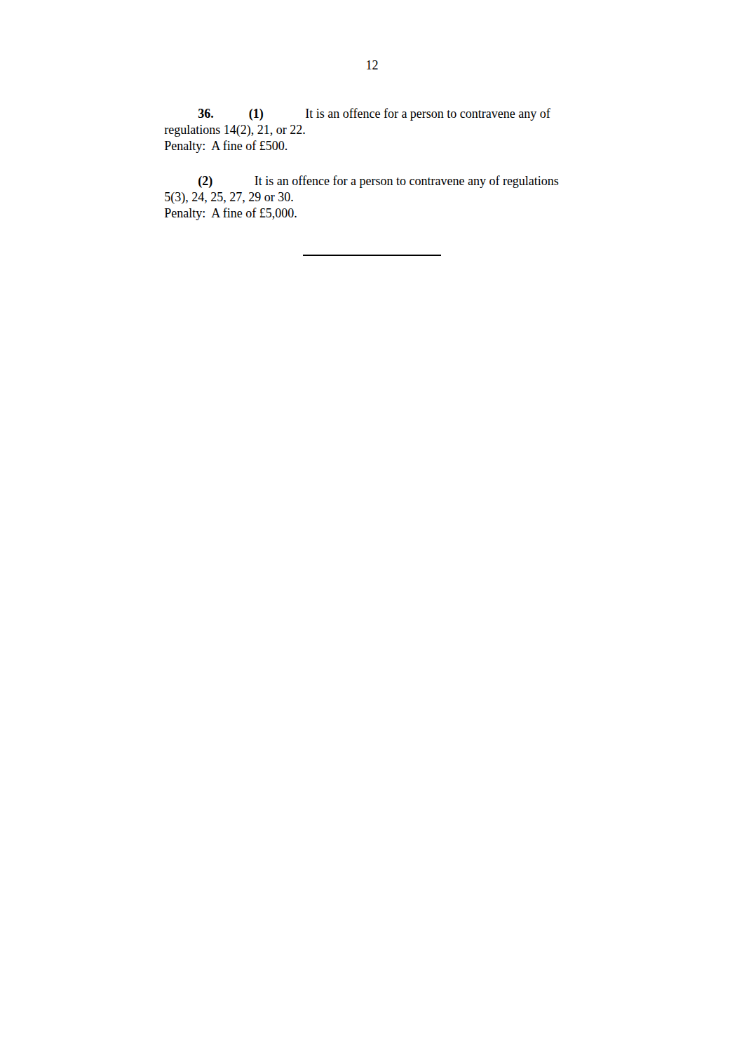12
36. (1) It is an offence for a person to contravene any of regulations 14(2), 21, or 22.
Penalty: A fine of £500.
(2) It is an offence for a person to contravene any of regulations 5(3), 24, 25, 27, 29 or 30.
Penalty: A fine of £5,000.